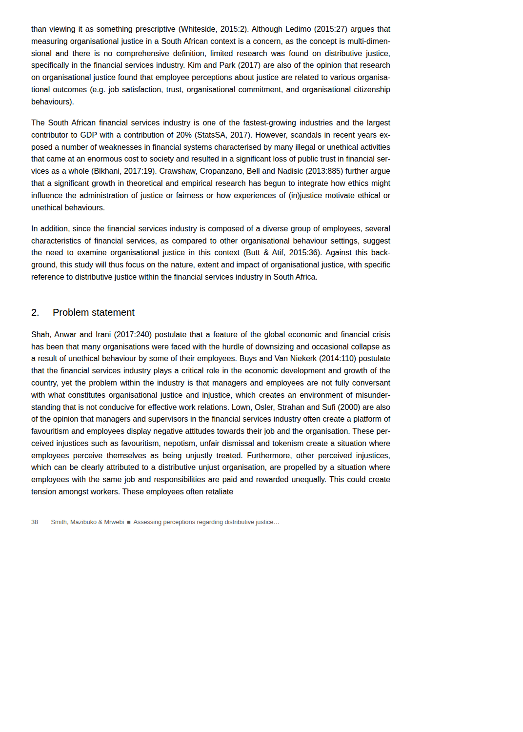than viewing it as something prescriptive (Whiteside, 2015:2). Although Ledimo (2015:27) argues that measuring organisational justice in a South African context is a concern, as the concept is multi-dimensional and there is no comprehensive definition, limited research was found on distributive justice, specifically in the financial services industry. Kim and Park (2017) are also of the opinion that research on organisational justice found that employee perceptions about justice are related to various organisational outcomes (e.g. job satisfaction, trust, organisational commitment, and organisational citizenship behaviours).
The South African financial services industry is one of the fastest-growing industries and the largest contributor to GDP with a contribution of 20% (StatsSA, 2017). However, scandals in recent years exposed a number of weaknesses in financial systems characterised by many illegal or unethical activities that came at an enormous cost to society and resulted in a significant loss of public trust in financial services as a whole (Bikhani, 2017:19). Crawshaw, Cropanzano, Bell and Nadisic (2013:885) further argue that a significant growth in theoretical and empirical research has begun to integrate how ethics might influence the administration of justice or fairness or how experiences of (in)justice motivate ethical or unethical behaviours.
In addition, since the financial services industry is composed of a diverse group of employees, several characteristics of financial services, as compared to other organisational behaviour settings, suggest the need to examine organisational justice in this context (Butt & Atif, 2015:36). Against this background, this study will thus focus on the nature, extent and impact of organisational justice, with specific reference to distributive justice within the financial services industry in South Africa.
2. Problem statement
Shah, Anwar and Irani (2017:240) postulate that a feature of the global economic and financial crisis has been that many organisations were faced with the hurdle of downsizing and occasional collapse as a result of unethical behaviour by some of their employees. Buys and Van Niekerk (2014:110) postulate that the financial services industry plays a critical role in the economic development and growth of the country, yet the problem within the industry is that managers and employees are not fully conversant with what constitutes organisational justice and injustice, which creates an environment of misunderstanding that is not conducive for effective work relations. Lown, Osler, Strahan and Sufi (2000) are also of the opinion that managers and supervisors in the financial services industry often create a platform of favouritism and employees display negative attitudes towards their job and the organisation. These perceived injustices such as favouritism, nepotism, unfair dismissal and tokenism create a situation where employees perceive themselves as being unjustly treated. Furthermore, other perceived injustices, which can be clearly attributed to a distributive unjust organisation, are propelled by a situation where employees with the same job and responsibilities are paid and rewarded unequally. This could create tension amongst workers. These employees often retaliate
38 Smith, Mazibuko & Mrwebi■Assessing perceptions regarding distributive justice…